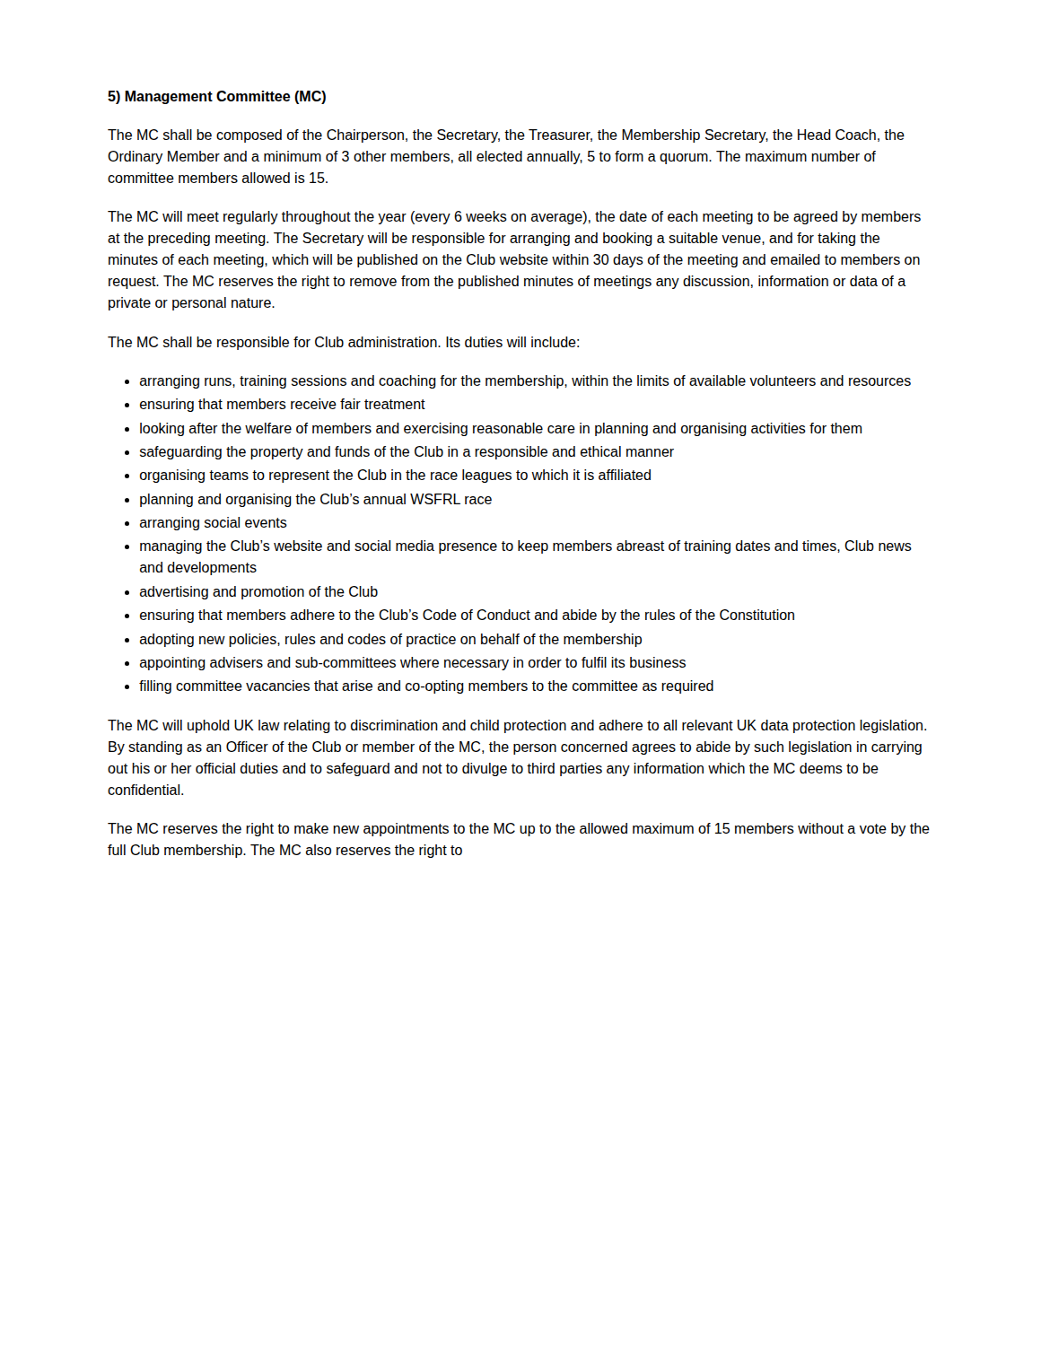5) Management Committee (MC)
The MC shall be composed of the Chairperson, the Secretary, the Treasurer, the Membership Secretary, the Head Coach, the Ordinary Member and a minimum of 3 other members, all elected annually, 5 to form a quorum. The maximum number of committee members allowed is 15.
The MC will meet regularly throughout the year (every 6 weeks on average), the date of each meeting to be agreed by members at the preceding meeting. The Secretary will be responsible for arranging and booking a suitable venue, and for taking the minutes of each meeting, which will be published on the Club website within 30 days of the meeting and emailed to members on request. The MC reserves the right to remove from the published minutes of meetings any discussion, information or data of a private or personal nature.
The MC shall be responsible for Club administration. Its duties will include:
arranging runs, training sessions and coaching for the membership, within the limits of available volunteers and resources
ensuring that members receive fair treatment
looking after the welfare of members and exercising reasonable care in planning and organising activities for them
safeguarding the property and funds of the Club in a responsible and ethical manner
organising teams to represent the Club in the race leagues to which it is affiliated
planning and organising the Club’s annual WSFRL race
arranging social events
managing the Club’s website and social media presence to keep members abreast of training dates and times, Club news and developments
advertising and promotion of the Club
ensuring that members adhere to the Club’s Code of Conduct and abide by the rules of the Constitution
adopting new policies, rules and codes of practice on behalf of the membership
appointing advisers and sub-committees where necessary in order to fulfil its business
filling committee vacancies that arise and co-opting members to the committee as required
The MC will uphold UK law relating to discrimination and child protection and adhere to all relevant UK data protection legislation. By standing as an Officer of the Club or member of the MC, the person concerned agrees to abide by such legislation in carrying out his or her official duties and to safeguard and not to divulge to third parties any information which the MC deems to be confidential.
The MC reserves the right to make new appointments to the MC up to the allowed maximum of 15 members without a vote by the full Club membership. The MC also reserves the right to